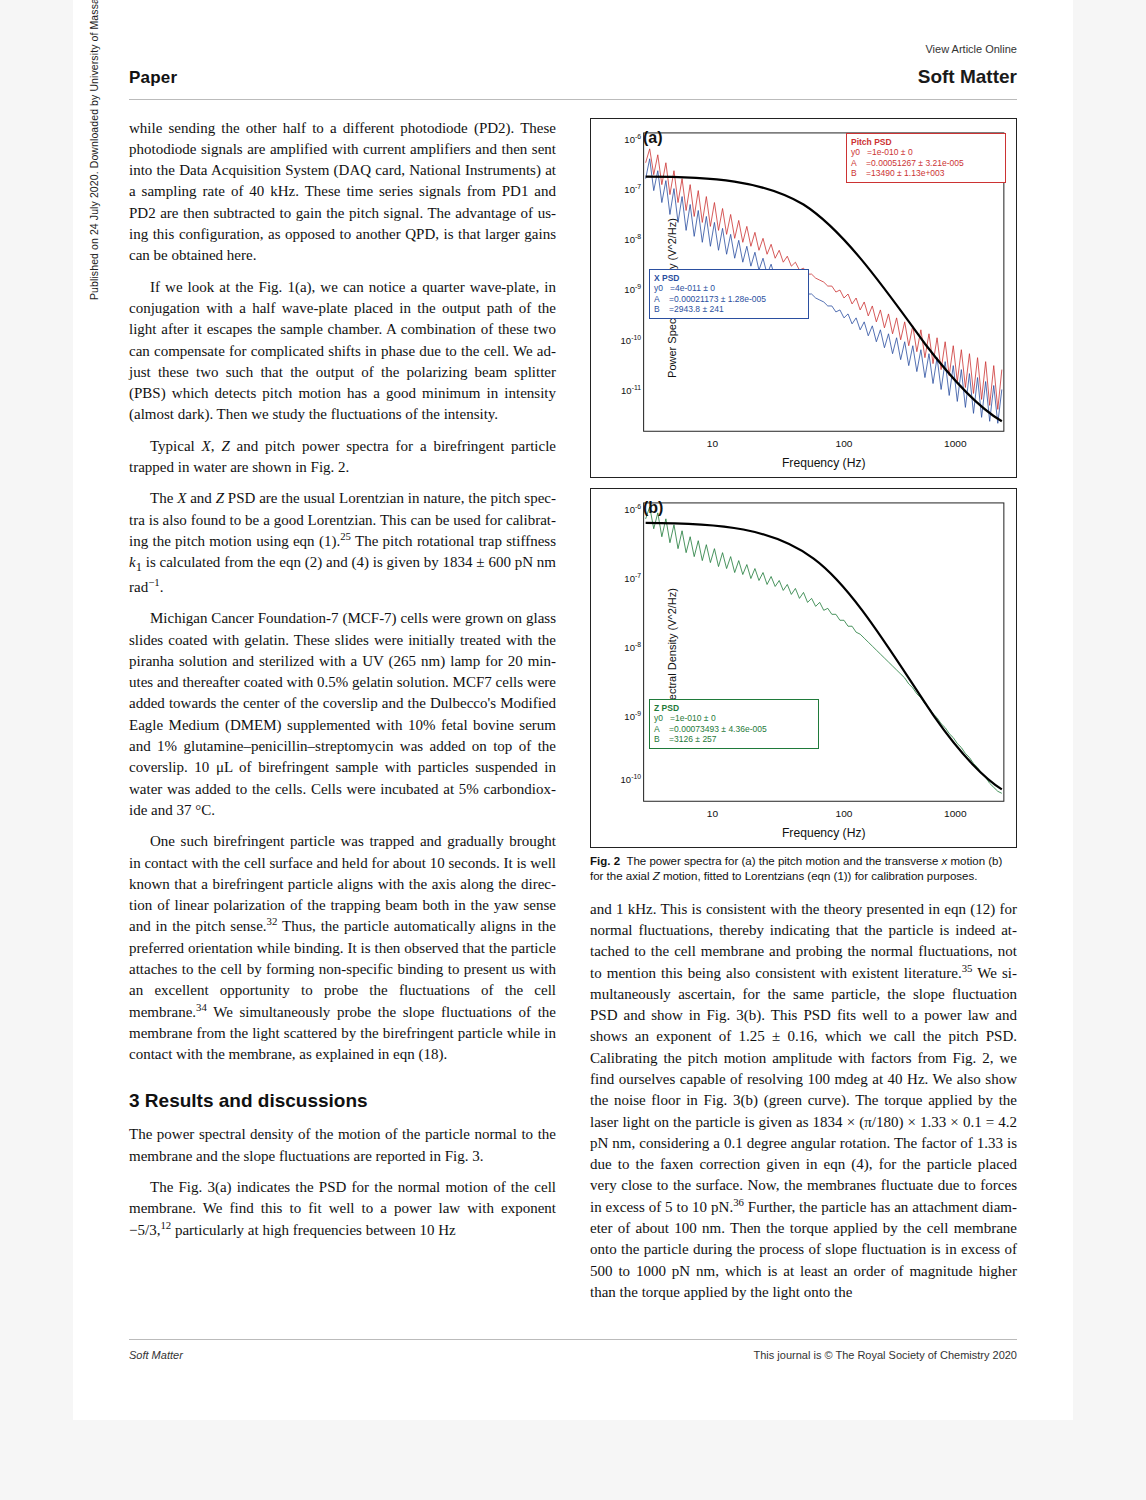View Article Online
Paper
Soft Matter
Published on 24 July 2020. Downloaded by University of Massachusetts - Amherst on 8/2/2020 5:55:37 AM.
while sending the other half to a different photodiode (PD2). These photodiode signals are amplified with current amplifiers and then sent into the Data Acquisition System (DAQ card, National Instruments) at a sampling rate of 40 kHz. These time series signals from PD1 and PD2 are then subtracted to gain the pitch signal. The advantage of using this configuration, as opposed to another QPD, is that larger gains can be obtained here.
If we look at the Fig. 1(a), we can notice a quarter wave-plate, in conjugation with a half wave-plate placed in the output path of the light after it escapes the sample chamber. A combination of these two can compensate for complicated shifts in phase due to the cell. We adjust these two such that the output of the polarizing beam splitter (PBS) which detects pitch motion has a good minimum in intensity (almost dark). Then we study the fluctuations of the intensity.
Typical X, Z and pitch power spectra for a birefringent particle trapped in water are shown in Fig. 2.
The X and Z PSD are the usual Lorentzian in nature, the pitch spectra is also found to be a good Lorentzian. This can be used for calibrating the pitch motion using eqn (1).25 The pitch rotational trap stiffness k1 is calculated from the eqn (2) and (4) is given by 1834 ± 600 pN nm rad−1.
Michigan Cancer Foundation-7 (MCF-7) cells were grown on glass slides coated with gelatin. These slides were initially treated with the piranha solution and sterilized with a UV (265 nm) lamp for 20 minutes and thereafter coated with 0.5% gelatin solution. MCF7 cells were added towards the center of the coverslip and the Dulbecco's Modified Eagle Medium (DMEM) supplemented with 10% fetal bovine serum and 1% glutamine–penicillin–streptomycin was added on top of the coverslip. 10 μL of birefringent sample with particles suspended in water was added to the cells. Cells were incubated at 5% carbondioxide and 37 °C.
One such birefringent particle was trapped and gradually brought in contact with the cell surface and held for about 10 seconds. It is well known that a birefringent particle aligns with the axis along the direction of linear polarization of the trapping beam both in the yaw sense and in the pitch sense.32 Thus, the particle automatically aligns in the preferred orientation while binding. It is then observed that the particle attaches to the cell by forming non-specific binding to present us with an excellent opportunity to probe the fluctuations of the cell membrane.34 We simultaneously probe the slope fluctuations of the membrane from the light scattered by the birefringent particle while in contact with the membrane, as explained in eqn (18).
3 Results and discussions
The power spectral density of the motion of the particle normal to the membrane and the slope fluctuations are reported in Fig. 3.
The Fig. 3(a) indicates the PSD for the normal motion of the cell membrane. We find this to fit well to a power law with exponent −5/3,12 particularly at high frequencies between 10 Hz
(a)
Power Spectral Density (V^2/Hz)
10-6 10-7 10-8 10-9 10-10 10-11
Pitch PSD
y0 =1e-010 ± 0
A =0.00051267 ± 3.21e-005
B =13490 ± 1.13e+003
X PSD
y0 =4e-011 ± 0
A =0.00021173 ± 1.28e-005
B =2943.8 ± 241
10 100 1000 Frequency (Hz)
(b)
Power Spectral Density (V^2/Hz)
10-6 10-7 10-8 10-9 10-10
Z PSD
y0 =1e-010 ± 0
A =0.00073493 ± 4.36e-005
B =3126 ± 257
10 100 1000 Frequency (Hz)
Fig. 2 The power spectra for (a) the pitch motion and the transverse x motion (b) for the axial Z motion, fitted to Lorentzians (eqn (1)) for calibration purposes.
and 1 kHz. This is consistent with the theory presented in eqn (12) for normal fluctuations, thereby indicating that the particle is indeed attached to the cell membrane and probing the normal fluctuations, not to mention this being also consistent with existent literature.35 We simultaneously ascertain, for the same particle, the slope fluctuation PSD and show in Fig. 3(b). This PSD fits well to a power law and shows an exponent of 1.25 ± 0.16, which we call the pitch PSD. Calibrating the pitch motion amplitude with factors from Fig. 2, we find ourselves capable of resolving 100 mdeg at 40 Hz. We also show the noise floor in Fig. 3(b) (green curve). The torque applied by the laser light on the particle is given as 1834 × (π/180) × 1.33 × 0.1 = 4.2 pN nm, considering a 0.1 degree angular rotation. The factor of 1.33 is due to the faxen correction given in eqn (4), for the particle placed very close to the surface. Now, the membranes fluctuate due to forces in excess of 5 to 10 pN.36 Further, the particle has an attachment diameter of about 100 nm. Then the torque applied by the cell membrane onto the particle during the process of slope fluctuation is in excess of 500 to 1000 pN nm, which is at least an order of magnitude higher than the torque applied by the light onto the
Soft Matter
This journal is © The Royal Society of Chemistry 2020